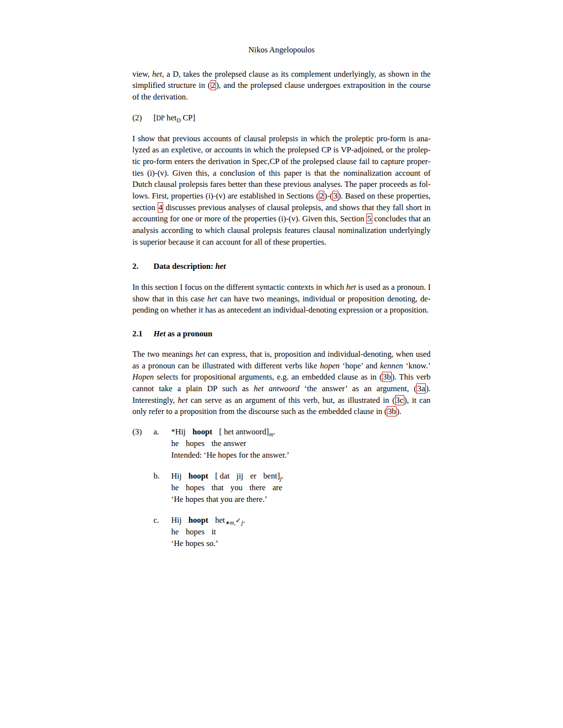Nikos Angelopoulos
view, het, a D, takes the prolepsed clause as its complement underlyingly, as shown in the simplified structure in (2), and the prolepsed clause undergoes extraposition in the course of the derivation.
(2)[DP hetD CP]
I show that previous accounts of clausal prolepsis in which the proleptic pro-form is analyzed as an expletive, or accounts in which the prolepsed CP is VP-adjoined, or the proleptic pro-form enters the derivation in Spec,CP of the prolepsed clause fail to capture properties (i)-(v). Given this, a conclusion of this paper is that the nominalization account of Dutch clausal prolepsis fares better than these previous analyses. The paper proceeds as follows. First, properties (i)-(v) are established in Sections (2)-(3). Based on these properties, section 4 discusses previous analyses of clausal prolepsis, and shows that they fall short in accounting for one or more of the properties (i)-(v). Given this, Section 5 concludes that an analysis according to which clausal prolepsis features clausal nominalization underlyingly is superior because it can account for all of these properties.
2. Data description: het
In this section I focus on the different syntactic contexts in which het is used as a pronoun. I show that in this case het can have two meanings, individual or proposition denoting, depending on whether it has as antecedent an individual-denoting expression or a proposition.
2.1 Het as a pronoun
The two meanings het can express, that is, proposition and individual-denoting, when used as a pronoun can be illustrated with different verbs like hopen ‘hope’ and kennen ‘know.’ Hopen selects for propositional arguments, e.g. an embedded clause as in (3b). This verb cannot take a plain DP such as het antwoord ‘the answer’ as an argument, (3a). Interestingly, het can serve as an argument of this verb, but, as illustrated in (3c), it can only refer to a proposition from the discourse such as the embedded clause in (3b).
| (3) | a. | * Hij hoopt [ het antwoord] m . he hopes the answer Intended: ‘He hopes for the answer.’ |
| | b. | Hij hoopt [ dat jij er bent] j . he hopes that you there are ‘He hopes that you are there.’ |
| | c. | Hij hoopt het ∗m, ✓ j . he hopes it ‘He hopes so.’ |